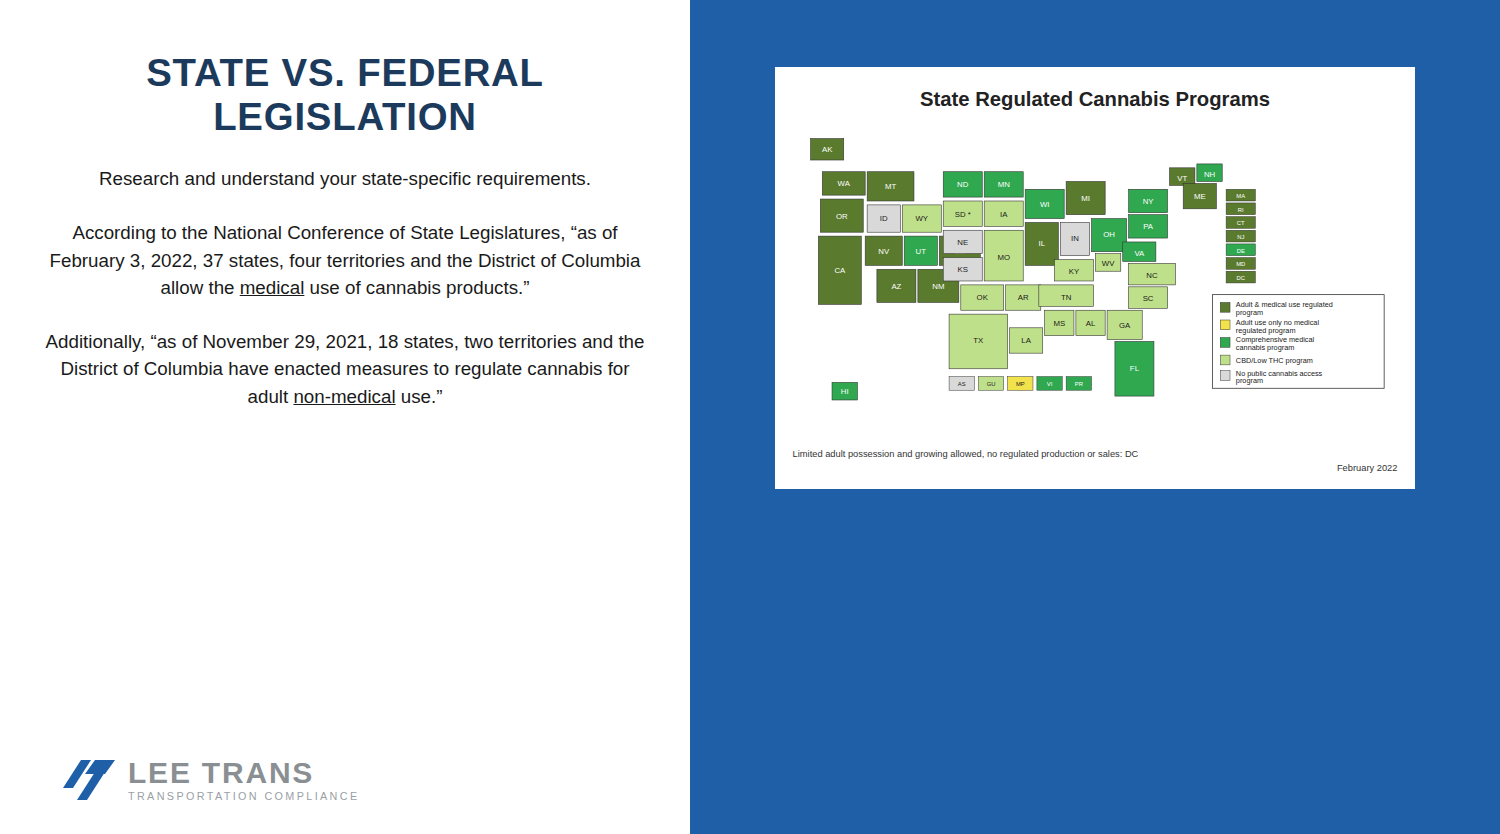State vs. Federal
Legislation
Research and understand your state-specific requirements.
According to the National Conference of State Legislatures, “as of February 3, 2022, 37 states, four territories and the District of Columbia allow the medical use of cannabis products.”
Additionally, “as of November 29, 2021, 18 states, two territories and the District of Columbia have enacted measures to regulate cannabis for adult non-medical use.”
LEE TRANS TRANSPORTATION COMPLIANCE
State Regulated Cannabis Programs
AK HI WA OR CA MT ID WY NV UT CO AZ NM ND SD * MN IA NE KS MO OK AR TX LA WI MI IL IN OH KY TN MS AL GA FL SC NC WV VA PA NY VT NH ME MA RI CT NJ DE MD DC AS GU MP VI PR Adult & medical use regulated program Adult use only no medical regulated program Comprehensive medical cannabis program CBD/Low THC program No public cannabis access program
Limited adult possession and growing allowed, no regulated production or sales: DC
February 2022